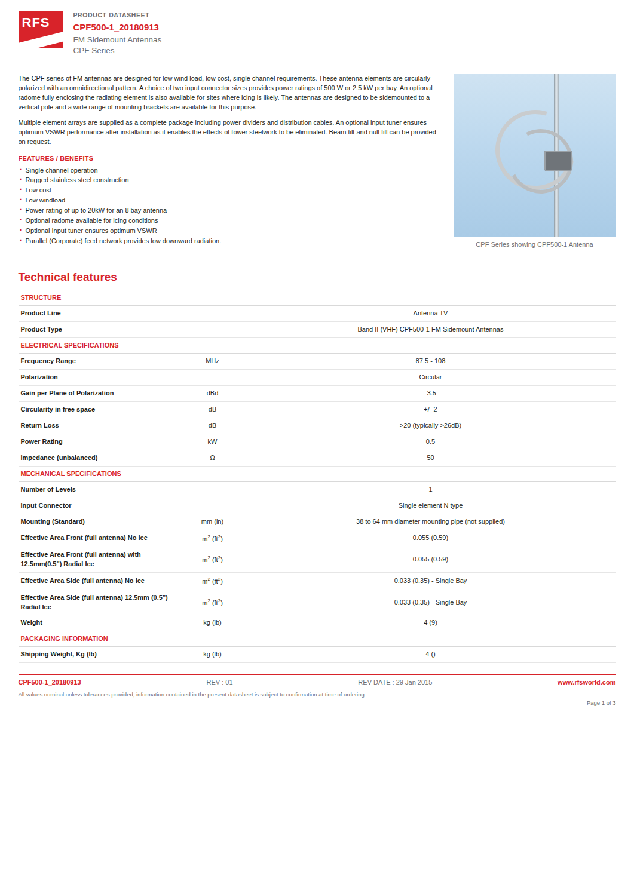RFS
PRODUCT DATASHEET
CPF500-1_20180913
FM Sidemount Antennas
CPF Series
CPF Series showing CPF500-1 Antenna
The CPF series of FM antennas are designed for low wind load, low cost, single channel requirements. These antenna elements are circularly polarized with an omnidirectional pattern. A choice of two input connector sizes provides power ratings of 500 W or 2.5 kW per bay. An optional radome fully enclosing the radiating element is also available for sites where icing is likely. The antennas are designed to be sidemounted to a vertical pole and a wide range of mounting brackets are available for this purpose.
Multiple element arrays are supplied as a complete package including power dividers and distribution cables. An optional input tuner ensures optimum VSWR performance after installation as it enables the effects of tower steelwork to be eliminated. Beam tilt and null fill can be provided on request.
FEATURES / BENEFITS
Single channel operation
Rugged stainless steel construction
Low cost
Low windload
Power rating of up to 20kW for an 8 bay antenna
Optional radome available for icing conditions
Optional Input tuner ensures optimum VSWR
Parallel (Corporate) feed network provides low downward radiation.
Technical features
| STRUCTURE |
| --- |
| Product Line | | Antenna TV |
| Product Type | | Band II (VHF) CPF500-1 FM Sidemount Antennas |
| ELECTRICAL SPECIFICATIONS |
| Frequency Range | MHz | 87.5 - 108 |
| Polarization | | Circular |
| Gain per Plane of Polarization | dBd | -3.5 |
| Circularity in free space | dB | +/- 2 |
| Return Loss | dB | >20 (typically >26dB) |
| Power Rating | kW | 0.5 |
| Impedance (unbalanced) | Ω | 50 |
| MECHANICAL SPECIFICATIONS |
| Number of Levels | | 1 |
| Input Connector | | Single element N type |
| Mounting (Standard) | mm (in) | 38 to 64 mm diameter mounting pipe (not supplied) |
| Effective Area Front (full antenna) No Ice | m 2 (ft 2 ) | 0.055 (0.59) |
| Effective Area Front (full antenna) with 12.5mm(0.5") Radial Ice | m 2 (ft 2 ) | 0.055 (0.59) |
| Effective Area Side (full antenna) No Ice | m 2 (ft 2 ) | 0.033 (0.35) - Single Bay |
| Effective Area Side (full antenna) 12.5mm (0.5") Radial Ice | m 2 (ft 2 ) | 0.033 (0.35) - Single Bay |
| Weight | kg (lb) | 4 (9) |
| PACKAGING INFORMATION |
| Shipping Weight, Kg (lb) | kg (lb) | 4 () |
CPF500-1_20180913
REV : 01
REV DATE : 29 Jan 2015
www.rfsworld.com
All values nominal unless tolerances provided; information contained in the present datasheet is subject to confirmation at time of ordering
Page 1 of 3